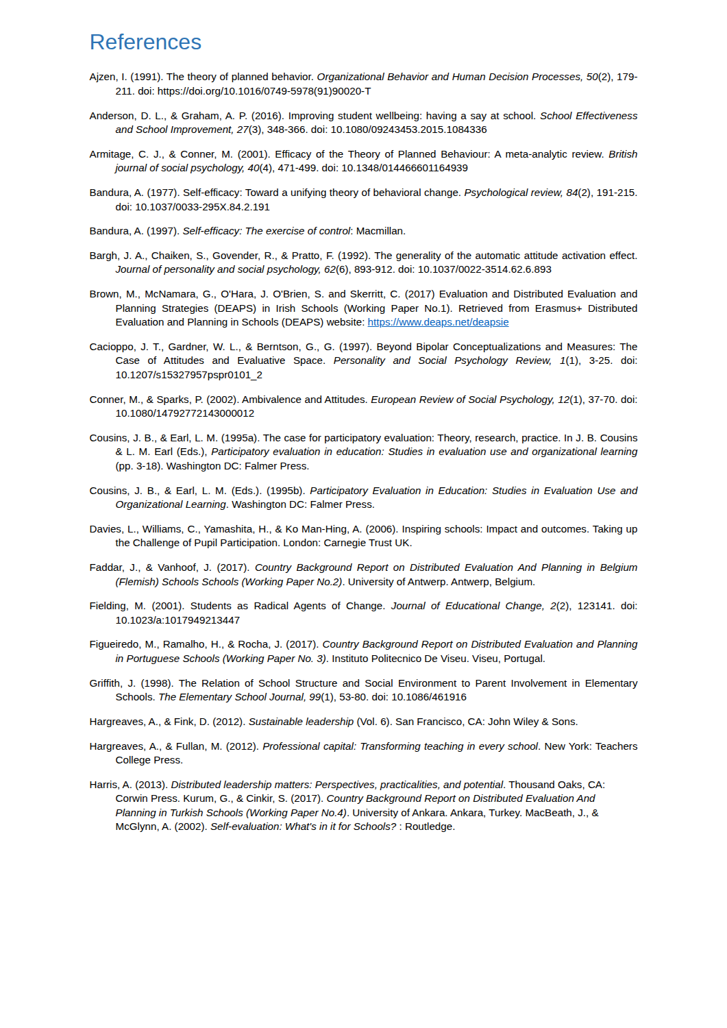References
Ajzen, I. (1991). The theory of planned behavior. Organizational Behavior and Human Decision Processes, 50(2), 179-211. doi: https://doi.org/10.1016/0749-5978(91)90020-T
Anderson, D. L., & Graham, A. P. (2016). Improving student wellbeing: having a say at school. School Effectiveness and School Improvement, 27(3), 348-366. doi: 10.1080/09243453.2015.1084336
Armitage, C. J., & Conner, M. (2001). Efficacy of the Theory of Planned Behaviour: A meta-analytic review. British journal of social psychology, 40(4), 471-499. doi: 10.1348/014466601164939
Bandura, A. (1977). Self-efficacy: Toward a unifying theory of behavioral change. Psychological review, 84(2), 191-215. doi: 10.1037/0033-295X.84.2.191
Bandura, A. (1997). Self-efficacy: The exercise of control: Macmillan.
Bargh, J. A., Chaiken, S., Govender, R., & Pratto, F. (1992). The generality of the automatic attitude activation effect. Journal of personality and social psychology, 62(6), 893-912. doi: 10.1037/0022-3514.62.6.893
Brown, M., McNamara, G., O'Hara, J. O'Brien, S. and Skerritt, C. (2017) Evaluation and Distributed Evaluation and Planning Strategies (DEAPS) in Irish Schools (Working Paper No.1). Retrieved from Erasmus+ Distributed Evaluation and Planning in Schools (DEAPS) website: https://www.deaps.net/deapsie
Cacioppo, J. T., Gardner, W. L., & Berntson, G., G. (1997). Beyond Bipolar Conceptualizations and Measures: The Case of Attitudes and Evaluative Space. Personality and Social Psychology Review, 1(1), 3-25. doi: 10.1207/s15327957pspr0101_2
Conner, M., & Sparks, P. (2002). Ambivalence and Attitudes. European Review of Social Psychology, 12(1), 37-70. doi: 10.1080/14792772143000012
Cousins, J. B., & Earl, L. M. (1995a). The case for participatory evaluation: Theory, research, practice. In J. B. Cousins & L. M. Earl (Eds.), Participatory evaluation in education: Studies in evaluation use and organizational learning (pp. 3-18). Washington DC: Falmer Press.
Cousins, J. B., & Earl, L. M. (Eds.). (1995b). Participatory Evaluation in Education: Studies in Evaluation Use and Organizational Learning. Washington DC: Falmer Press.
Davies, L., Williams, C., Yamashita, H., & Ko Man-Hing, A. (2006). Inspiring schools: Impact and outcomes. Taking up the Challenge of Pupil Participation. London: Carnegie Trust UK.
Faddar, J., & Vanhoof, J. (2017). Country Background Report on Distributed Evaluation And Planning in Belgium (Flemish) Schools Schools (Working Paper No.2). University of Antwerp. Antwerp, Belgium.
Fielding, M. (2001). Students as Radical Agents of Change. Journal of Educational Change, 2(2), 123141. doi: 10.1023/a:1017949213447
Figueiredo, M., Ramalho, H., & Rocha, J. (2017). Country Background Report on Distributed Evaluation and Planning in Portuguese Schools (Working Paper No. 3). Instituto Politecnico De Viseu. Viseu, Portugal.
Griffith, J. (1998). The Relation of School Structure and Social Environment to Parent Involvement in Elementary Schools. The Elementary School Journal, 99(1), 53-80. doi: 10.1086/461916
Hargreaves, A., & Fink, D. (2012). Sustainable leadership (Vol. 6). San Francisco, CA: John Wiley & Sons.
Hargreaves, A., & Fullan, M. (2012). Professional capital: Transforming teaching in every school. New York: Teachers College Press.
Harris, A. (2013). Distributed leadership matters: Perspectives, practicalities, and potential. Thousand Oaks, CA: Corwin Press. Kurum, G., & Cinkir, S. (2017). Country Background Report on Distributed Evaluation And Planning in Turkish Schools (Working Paper No.4). University of Ankara. Ankara, Turkey. MacBeath, J., & McGlynn, A. (2002). Self-evaluation: What's in it for Schools? : Routledge.